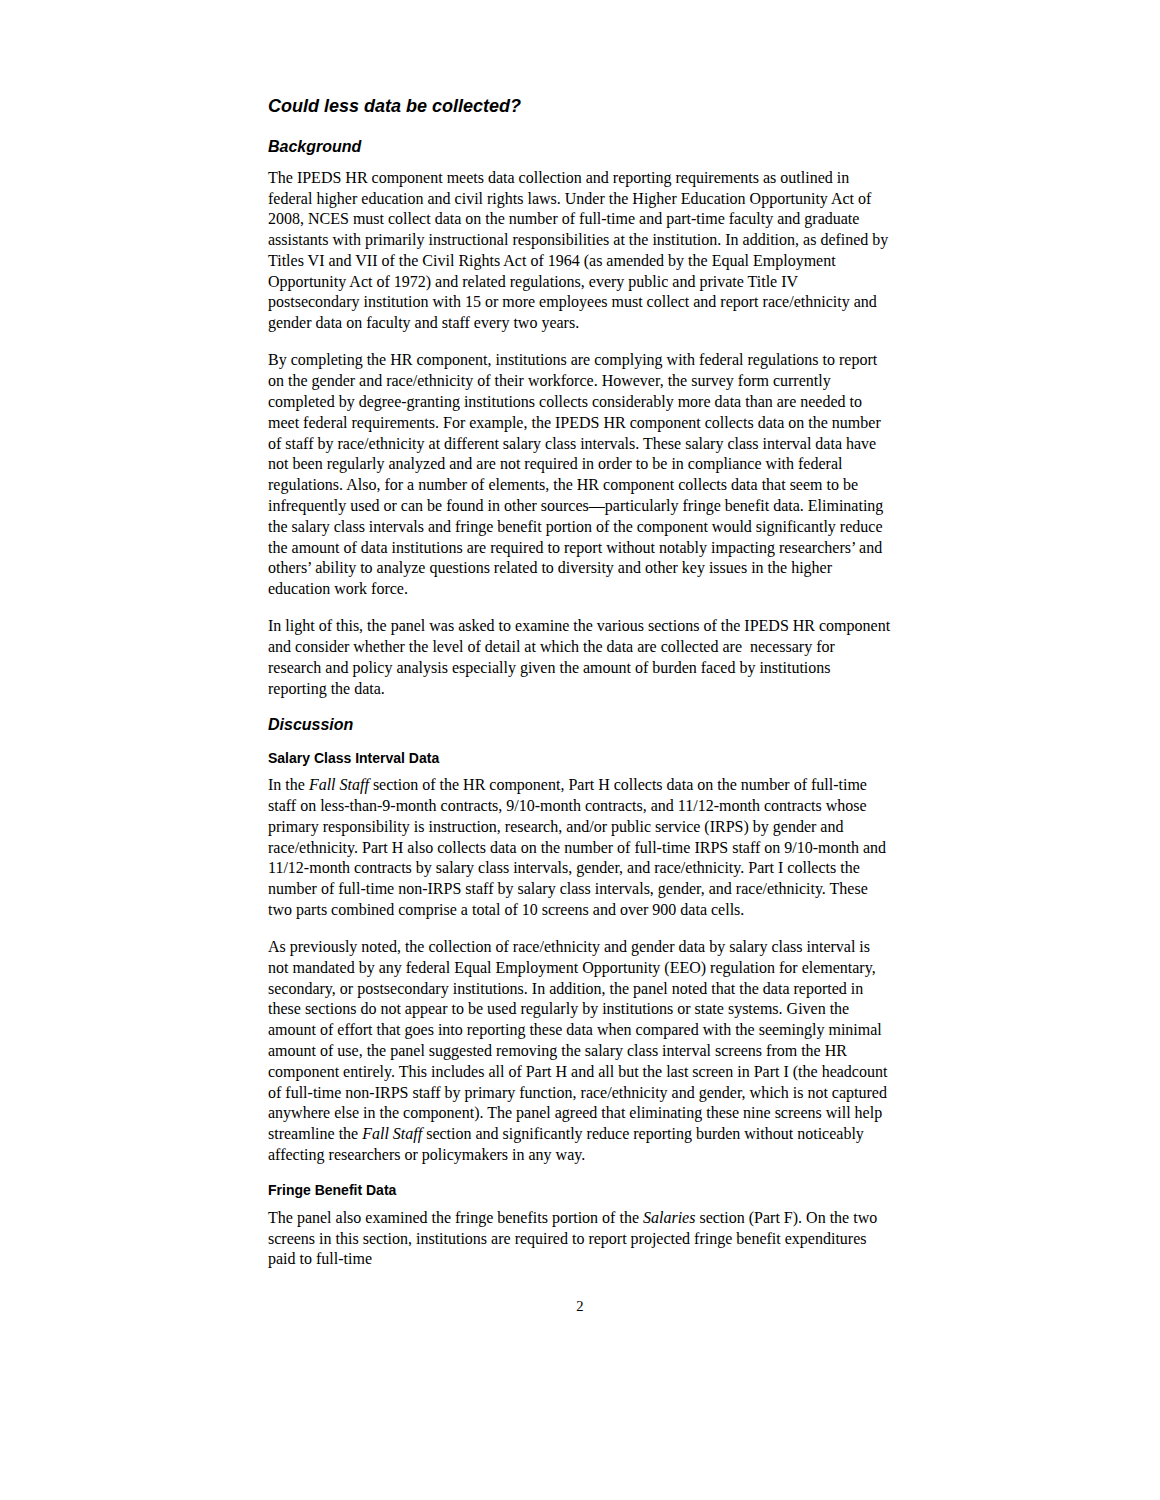Could less data be collected?
Background
The IPEDS HR component meets data collection and reporting requirements as outlined in federal higher education and civil rights laws. Under the Higher Education Opportunity Act of 2008, NCES must collect data on the number of full-time and part-time faculty and graduate assistants with primarily instructional responsibilities at the institution. In addition, as defined by Titles VI and VII of the Civil Rights Act of 1964 (as amended by the Equal Employment Opportunity Act of 1972) and related regulations, every public and private Title IV postsecondary institution with 15 or more employees must collect and report race/ethnicity and gender data on faculty and staff every two years.
By completing the HR component, institutions are complying with federal regulations to report on the gender and race/ethnicity of their workforce. However, the survey form currently completed by degree-granting institutions collects considerably more data than are needed to meet federal requirements. For example, the IPEDS HR component collects data on the number of staff by race/ethnicity at different salary class intervals. These salary class interval data have not been regularly analyzed and are not required in order to be in compliance with federal regulations. Also, for a number of elements, the HR component collects data that seem to be infrequently used or can be found in other sources—particularly fringe benefit data. Eliminating the salary class intervals and fringe benefit portion of the component would significantly reduce the amount of data institutions are required to report without notably impacting researchers’ and others’ ability to analyze questions related to diversity and other key issues in the higher education work force.
In light of this, the panel was asked to examine the various sections of the IPEDS HR component and consider whether the level of detail at which the data are collected are necessary for research and policy analysis especially given the amount of burden faced by institutions reporting the data.
Discussion
Salary Class Interval Data
In the Fall Staff section of the HR component, Part H collects data on the number of full-time staff on less-than-9-month contracts, 9/10-month contracts, and 11/12-month contracts whose primary responsibility is instruction, research, and/or public service (IRPS) by gender and race/ethnicity. Part H also collects data on the number of full-time IRPS staff on 9/10-month and 11/12-month contracts by salary class intervals, gender, and race/ethnicity. Part I collects the number of full-time non-IRPS staff by salary class intervals, gender, and race/ethnicity. These two parts combined comprise a total of 10 screens and over 900 data cells.
As previously noted, the collection of race/ethnicity and gender data by salary class interval is not mandated by any federal Equal Employment Opportunity (EEO) regulation for elementary, secondary, or postsecondary institutions. In addition, the panel noted that the data reported in these sections do not appear to be used regularly by institutions or state systems. Given the amount of effort that goes into reporting these data when compared with the seemingly minimal amount of use, the panel suggested removing the salary class interval screens from the HR component entirely. This includes all of Part H and all but the last screen in Part I (the headcount of full-time non-IRPS staff by primary function, race/ethnicity and gender, which is not captured anywhere else in the component). The panel agreed that eliminating these nine screens will help streamline the Fall Staff section and significantly reduce reporting burden without noticeably affecting researchers or policymakers in any way.
Fringe Benefit Data
The panel also examined the fringe benefits portion of the Salaries section (Part F). On the two screens in this section, institutions are required to report projected fringe benefit expenditures paid to full-time
2